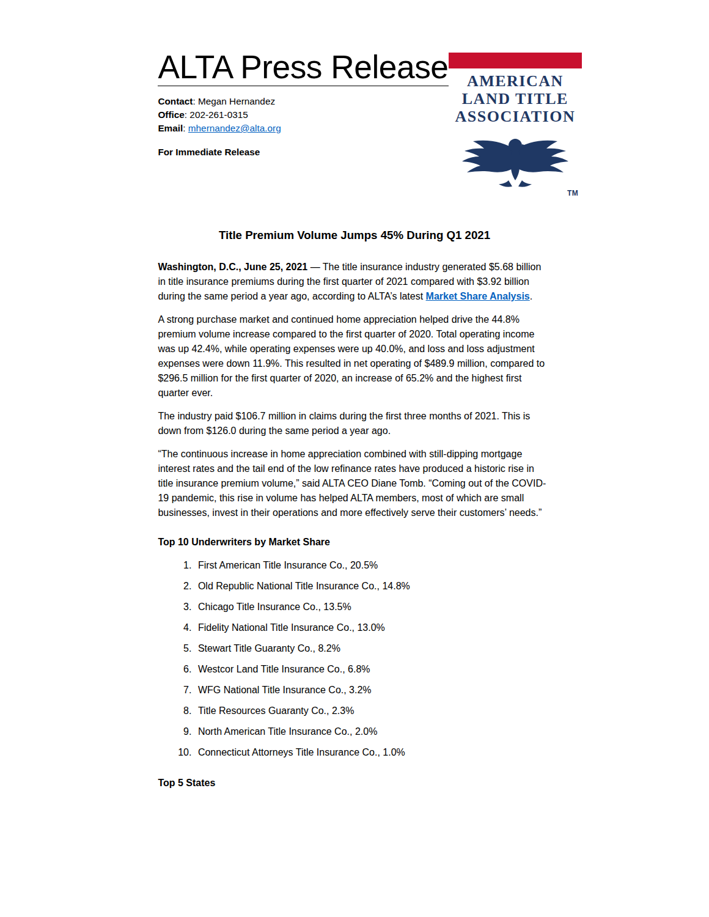ALTA Press Release
Contact: Megan Hernandez
Office: 202-261-0315
Email: mhernandez@alta.org
For Immediate Release
AMERICAN
LAND TITLE
ASSOCIATION
TM
Title Premium Volume Jumps 45% During Q1 2021
Washington, D.C., June 25, 2021 — The title insurance industry generated $5.68 billion in title insurance premiums during the first quarter of 2021 compared with $3.92 billion during the same period a year ago, according to ALTA’s latest Market Share Analysis.
A strong purchase market and continued home appreciation helped drive the 44.8% premium volume increase compared to the first quarter of 2020. Total operating income was up 42.4%, while operating expenses were up 40.0%, and loss and loss adjustment expenses were down 11.9%. This resulted in net operating of $489.9 million, compared to $296.5 million for the first quarter of 2020, an increase of 65.2% and the highest first quarter ever.
The industry paid $106.7 million in claims during the first three months of 2021. This is down from $126.0 during the same period a year ago.
“The continuous increase in home appreciation combined with still-dipping mortgage interest rates and the tail end of the low refinance rates have produced a historic rise in title insurance premium volume,” said ALTA CEO Diane Tomb. “Coming out of the COVID-19 pandemic, this rise in volume has helped ALTA members, most of which are small businesses, invest in their operations and more effectively serve their customers’ needs.”
Top 10 Underwriters by Market Share
First American Title Insurance Co., 20.5%
Old Republic National Title Insurance Co., 14.8%
Chicago Title Insurance Co., 13.5%
Fidelity National Title Insurance Co., 13.0%
Stewart Title Guaranty Co., 8.2%
Westcor Land Title Insurance Co., 6.8%
WFG National Title Insurance Co., 3.2%
Title Resources Guaranty Co., 2.3%
North American Title Insurance Co., 2.0%
Connecticut Attorneys Title Insurance Co., 1.0%
Top 5 States